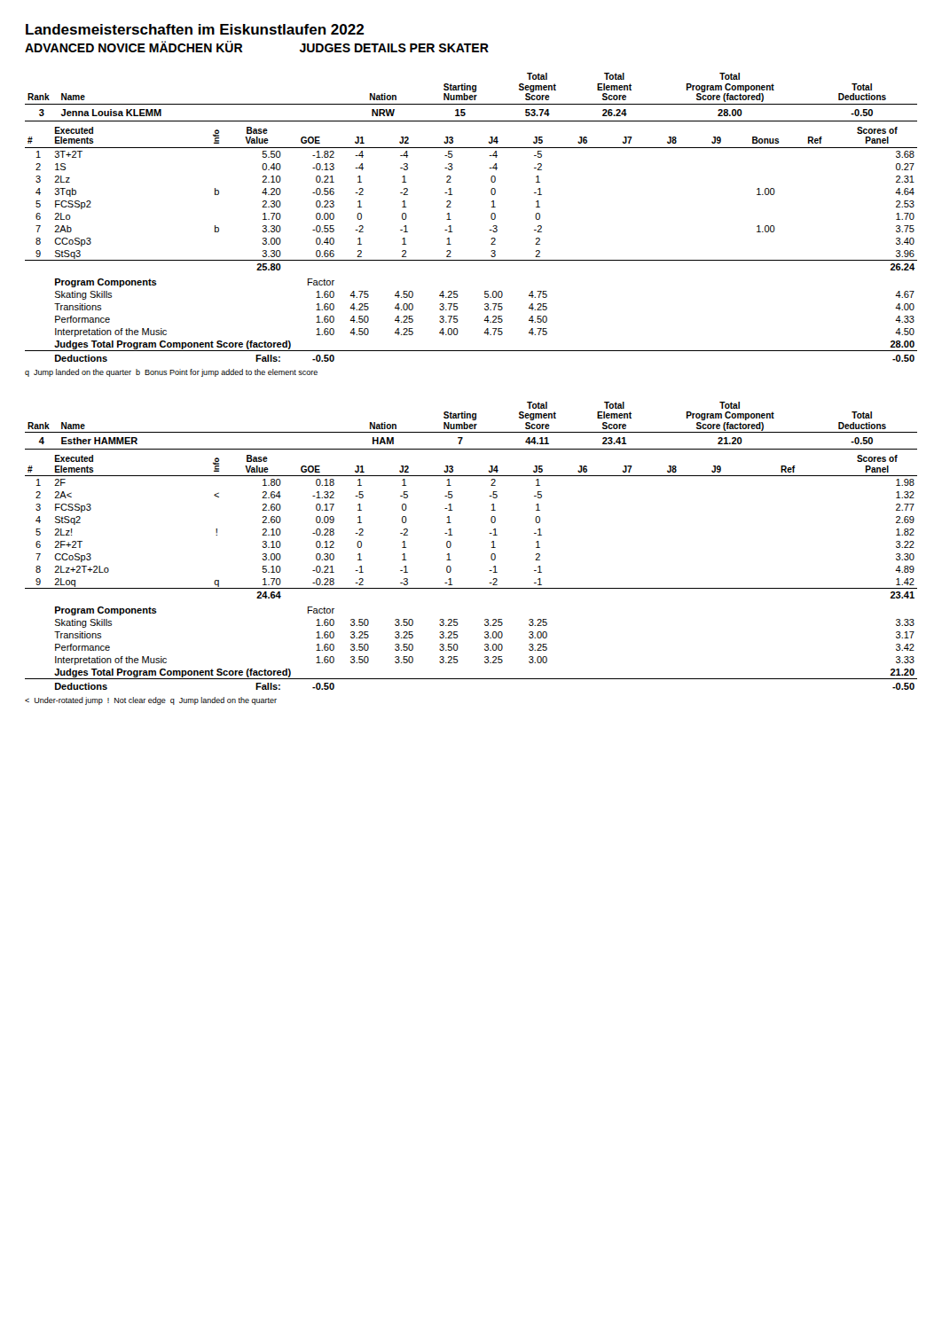Landesmeisterschaften im Eiskunstlaufen 2022
ADVANCED NOVICE MÄDCHEN KÜR JUDGES DETAILS PER SKATER
| Rank | Name | Nation | Starting Number | Total Segment Score | Total Element Score | Total Program Component Score (factored) | Total Deductions |
| --- | --- | --- | --- | --- | --- | --- | --- |
| 3 | Jenna Louisa KLEMM | NRW | 15 | 53.74 | 26.24 | 28.00 | -0.50 |
| # | Executed Elements | Info | Base Value | GOE | J1 | J2 | J3 | J4 | J5 | J6 | J7 | J8 | J9 | Bonus | Ref | Scores of Panel |
| --- | --- | --- | --- | --- | --- | --- | --- | --- | --- | --- | --- | --- | --- | --- | --- | --- |
| 1 | 3T+2T | | 5.50 | -1.82 | -4 | -4 | -5 | -4 | -5 | | | | | | | 3.68 |
| 2 | 1S | | 0.40 | -0.13 | -4 | -3 | -3 | -4 | -2 | | | | | | | 0.27 |
| 3 | 2Lz | | 2.10 | 0.21 | 1 | 1 | 2 | 0 | 1 | | | | | | | 2.31 |
| 4 | 3Tqb | b | 4.20 | -0.56 | -2 | -2 | -1 | 0 | -1 | | | | | 1.00 | | 4.64 |
| 5 | FCSSp2 | | 2.30 | 0.23 | 1 | 1 | 2 | 1 | 1 | | | | | | | 2.53 |
| 6 | 2Lo | | 1.70 | 0.00 | 0 | 0 | 1 | 0 | 0 | | | | | | | 1.70 |
| 7 | 2Ab | b | 3.30 | -0.55 | -2 | -1 | -1 | -3 | -2 | | | | | 1.00 | | 3.75 |
| 8 | CCoSp3 | | 3.00 | 0.40 | 1 | 1 | 1 | 2 | 2 | | | | | | | 3.40 |
| 9 | StSq3 | | 3.30 | 0.66 | 2 | 2 | 2 | 3 | 2 | | | | | | | 3.96 |
| | | | 25.80 | | | 26.24 |
| | Program Components | Factor | |
| | Skating Skills | 1.60 | 4.75 | 4.50 | 4.25 | 5.00 | 4.75 | | | | | | | 4.67 |
| | Transitions | 1.60 | 4.25 | 4.00 | 3.75 | 3.75 | 4.25 | | | | | | | 4.00 |
| | Performance | 1.60 | 4.50 | 4.25 | 3.75 | 4.25 | 4.50 | | | | | | | 4.33 |
| | Interpretation of the Music | 1.60 | 4.50 | 4.25 | 4.00 | 4.75 | 4.75 | | | | | | | 4.50 |
| | Judges Total Program Component Score (factored) | | 28.00 |
| | Deductions | Falls: | -0.50 | | -0.50 |
q Jump landed on the quarter b Bonus Point for jump added to the element score
| Rank | Name | Nation | Starting Number | Total Segment Score | Total Element Score | Total Program Component Score (factored) | Total Deductions |
| --- | --- | --- | --- | --- | --- | --- | --- |
| 4 | Esther HAMMER | HAM | 7 | 44.11 | 23.41 | 21.20 | -0.50 |
| # | Executed Elements | Info | Base Value | GOE | J1 | J2 | J3 | J4 | J5 | J6 | J7 | J8 | J9 | Ref | Scores of Panel |
| --- | --- | --- | --- | --- | --- | --- | --- | --- | --- | --- | --- | --- | --- | --- | --- |
| 1 | 2F | | 1.80 | 0.18 | 1 | 1 | 1 | 2 | 1 | | | | | | 1.98 |
| 2 | 2A< | < | 2.64 | -1.32 | -5 | -5 | -5 | -5 | -5 | | | | | | 1.32 |
| 3 | FCSSp3 | | 2.60 | 0.17 | 1 | 0 | -1 | 1 | 1 | | | | | | 2.77 |
| 4 | StSq2 | | 2.60 | 0.09 | 1 | 0 | 1 | 0 | 0 | | | | | | 2.69 |
| 5 | 2Lz! | ! | 2.10 | -0.28 | -2 | -2 | -1 | -1 | -1 | | | | | | 1.82 |
| 6 | 2F+2T | | 3.10 | 0.12 | 0 | 1 | 0 | 1 | 1 | | | | | | 3.22 |
| 7 | CCoSp3 | | 3.00 | 0.30 | 1 | 1 | 1 | 0 | 2 | | | | | | 3.30 |
| 8 | 2Lz+2T+2Lo | | 5.10 | -0.21 | -1 | -1 | 0 | -1 | -1 | | | | | | 4.89 |
| 9 | 2Loq | q | 1.70 | -0.28 | -2 | -3 | -1 | -2 | -1 | | | | | | 1.42 |
| | | | 24.64 | | | 23.41 |
| | Program Components | Factor | |
| | Skating Skills | 1.60 | 3.50 | 3.50 | 3.25 | 3.25 | 3.25 | | | | | | 3.33 |
| | Transitions | 1.60 | 3.25 | 3.25 | 3.25 | 3.00 | 3.00 | | | | | | 3.17 |
| | Performance | 1.60 | 3.50 | 3.50 | 3.50 | 3.00 | 3.25 | | | | | | 3.42 |
| | Interpretation of the Music | 1.60 | 3.50 | 3.50 | 3.25 | 3.25 | 3.00 | | | | | | 3.33 |
| | Judges Total Program Component Score (factored) | | 21.20 |
| | Deductions | Falls: | -0.50 | | -0.50 |
< Under-rotated jump ! Not clear edge q Jump landed on the quarter